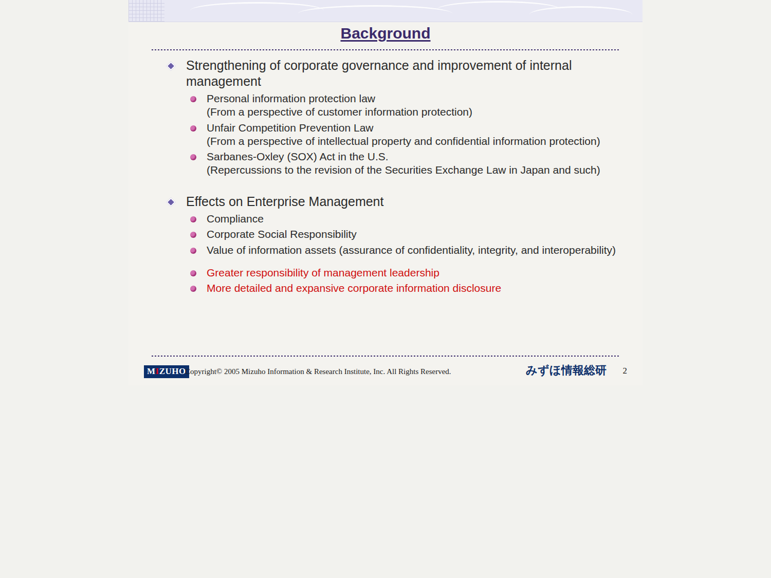Background
Strengthening of corporate governance and improvement of internal management
Personal information protection law
(From a perspective of customer information protection)
Unfair Competition Prevention Law
(From a perspective of intellectual property and confidential information protection)
Sarbanes-Oxley (SOX) Act in the U.S.
(Repercussions to the revision of the Securities Exchange Law in Japan and such)
Effects on Enterprise Management
Compliance
Corporate Social Responsibility
Value of information assets (assurance of confidentiality, integrity, and interoperability)
Greater responsibility of management leadership
More detailed and expansive corporate information disclosure
MIZUHO
Copyright© 2005 Mizuho Information & Research Institute, Inc. All Rights Reserved.
みずほ情報総研
2